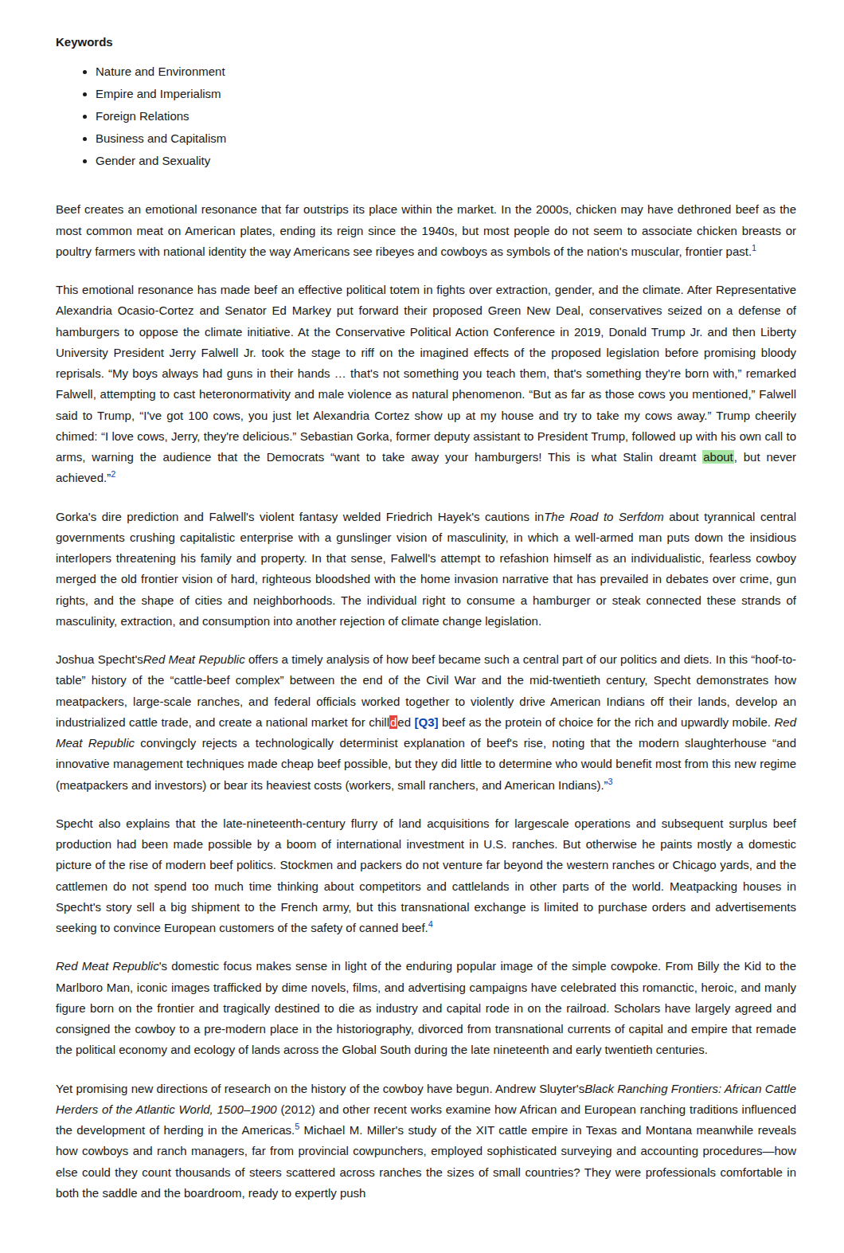Keywords
Nature and Environment
Empire and Imperialism
Foreign Relations
Business and Capitalism
Gender and Sexuality
Beef creates an emotional resonance that far outstrips its place within the market. In the 2000s, chicken may have dethroned beef as the most common meat on American plates, ending its reign since the 1940s, but most people do not seem to associate chicken breasts or poultry farmers with national identity the way Americans see ribeyes and cowboys as symbols of the nation's muscular, frontier past.1
This emotional resonance has made beef an effective political totem in fights over extraction, gender, and the climate. After Representative Alexandria Ocasio-Cortez and Senator Ed Markey put forward their proposed Green New Deal, conservatives seized on a defense of hamburgers to oppose the climate initiative. At the Conservative Political Action Conference in 2019, Donald Trump Jr. and then Liberty University President Jerry Falwell Jr. took the stage to riff on the imagined effects of the proposed legislation before promising bloody reprisals. “My boys always had guns in their hands … that's not something you teach them, that's something they're born with,” remarked Falwell, attempting to cast heteronormativity and male violence as natural phenomenon. “But as far as those cows you mentioned,” Falwell said to Trump, “I've got 100 cows, you just let Alexandria Cortez show up at my house and try to take my cows away.” Trump cheerily chimed: “I love cows, Jerry, they're delicious.” Sebastian Gorka, former deputy assistant to President Trump, followed up with his own call to arms, warning the audience that the Democrats “want to take away your hamburgers! This is what Stalin dreamt about, but never achieved.”2
Gorka's dire prediction and Falwell's violent fantasy welded Friedrich Hayek's cautions inThe Road to Serfdom about tyrannical central governments crushing capitalistic enterprise with a gunslinger vision of masculinity, in which a well-armed man puts down the insidious interlopers threatening his family and property. In that sense, Falwell's attempt to refashion himself as an individualistic, fearless cowboy merged the old frontier vision of hard, righteous bloodshed with the home invasion narrative that has prevailed in debates over crime, gun rights, and the shape of cities and neighborhoods. The individual right to consume a hamburger or steak connected these strands of masculinity, extraction, and consumption into another rejection of climate change legislation.
Joshua Specht'sRed Meat Republic offers a timely analysis of how beef became such a central part of our politics and diets. In this “hoof-to-table” history of the “cattle-beef complex” between the end of the Civil War and the mid-twentieth century, Specht demonstrates how meatpackers, large-scale ranches, and federal officials worked together to violently drive American Indians off their lands, develop an industrialized cattle trade, and create a national market for chillded [Q3] beef as the protein of choice for the rich and upwardly mobile. Red Meat Republic convingcly rejects a technologically determinist explanation of beef's rise, noting that the modern slaughterhouse “and innovative management techniques made cheap beef possible, but they did little to determine who would benefit most from this new regime (meatpackers and investors) or bear its heaviest costs (workers, small ranchers, and American Indians).”3
Specht also explains that the late-nineteenth-century flurry of land acquisitions for largescale operations and subsequent surplus beef production had been made possible by a boom of international investment in U.S. ranches. But otherwise he paints mostly a domestic picture of the rise of modern beef politics. Stockmen and packers do not venture far beyond the western ranches or Chicago yards, and the cattlemen do not spend too much time thinking about competitors and cattlelands in other parts of the world. Meatpacking houses in Specht's story sell a big shipment to the French army, but this transnational exchange is limited to purchase orders and advertisements seeking to convince European customers of the safety of canned beef.4
Red Meat Republic's domestic focus makes sense in light of the enduring popular image of the simple cowpoke. From Billy the Kid to the Marlboro Man, iconic images trafficked by dime novels, films, and advertising campaigns have celebrated this romanctic, heroic, and manly figure born on the frontier and tragically destined to die as industry and capital rode in on the railroad. Scholars have largely agreed and consigned the cowboy to a pre-modern place in the historiography, divorced from transnational currents of capital and empire that remade the political economy and ecology of lands across the Global South during the late nineteenth and early twentieth centuries.
Yet promising new directions of research on the history of the cowboy have begun. Andrew Sluyter'sBlack Ranching Frontiers: African Cattle Herders of the Atlantic World, 1500–1900 (2012) and other recent works examine how African and European ranching traditions influenced the development of herding in the Americas.5 Michael M. Miller's study of the XIT cattle empire in Texas and Montana meanwhile reveals how cowboys and ranch managers, far from provincial cowpunchers, employed sophisticated surveying and accounting procedures—how else could they count thousands of steers scattered across ranches the sizes of small countries? They were professionals comfortable in both the saddle and the boardroom, ready to expertly push